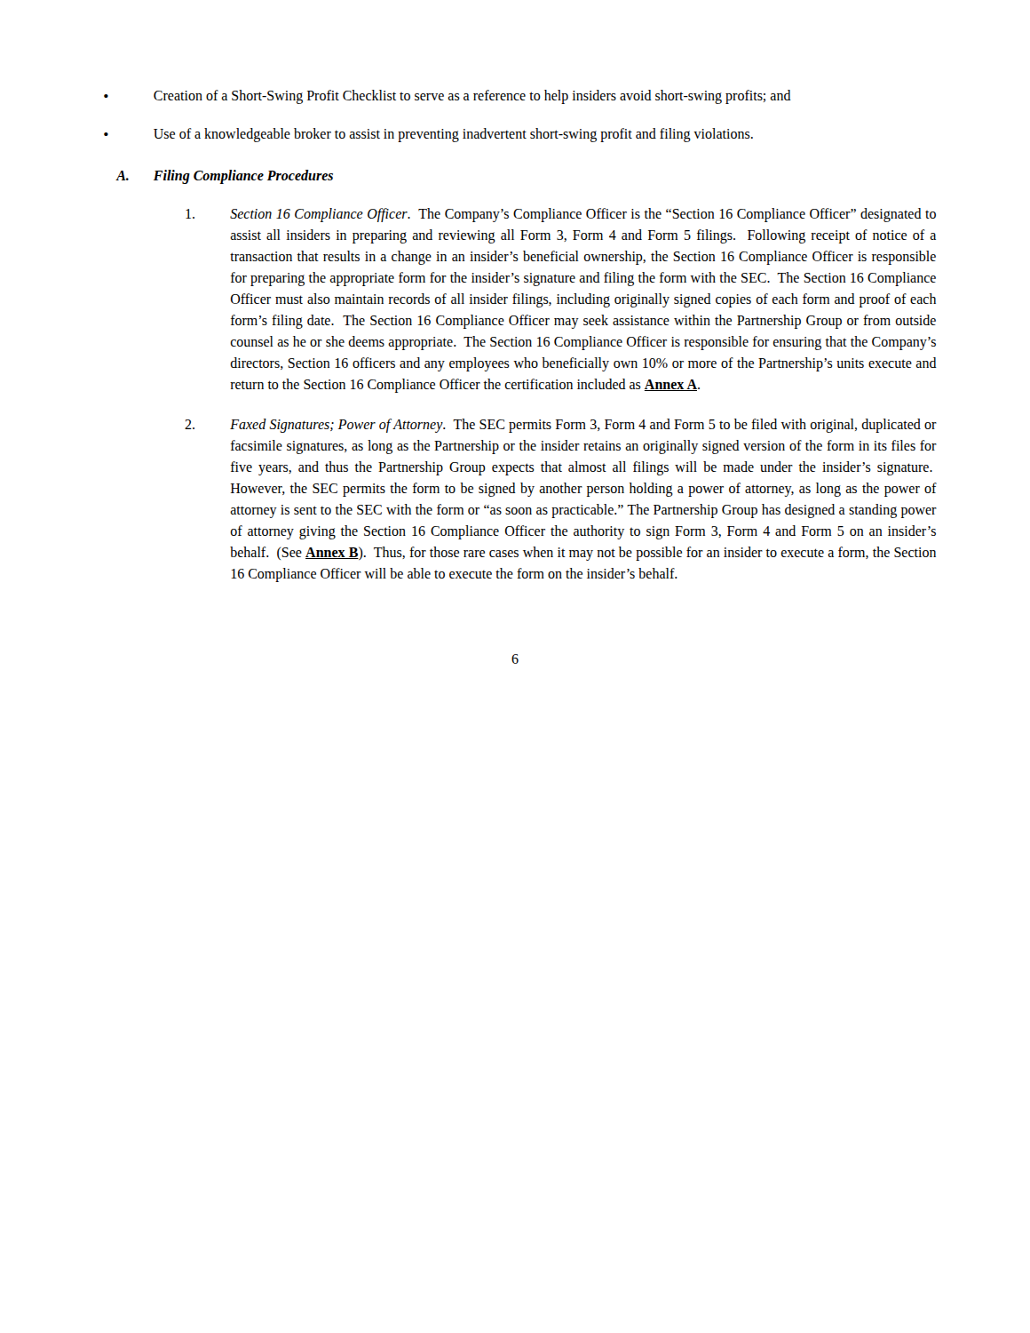Creation of a Short-Swing Profit Checklist to serve as a reference to help insiders avoid short-swing profits; and
Use of a knowledgeable broker to assist in preventing inadvertent short-swing profit and filing violations.
A. Filing Compliance Procedures
1. Section 16 Compliance Officer. The Company’s Compliance Officer is the “Section 16 Compliance Officer” designated to assist all insiders in preparing and reviewing all Form 3, Form 4 and Form 5 filings. Following receipt of notice of a transaction that results in a change in an insider’s beneficial ownership, the Section 16 Compliance Officer is responsible for preparing the appropriate form for the insider’s signature and filing the form with the SEC. The Section 16 Compliance Officer must also maintain records of all insider filings, including originally signed copies of each form and proof of each form’s filing date. The Section 16 Compliance Officer may seek assistance within the Partnership Group or from outside counsel as he or she deems appropriate. The Section 16 Compliance Officer is responsible for ensuring that the Company’s directors, Section 16 officers and any employees who beneficially own 10% or more of the Partnership’s units execute and return to the Section 16 Compliance Officer the certification included as Annex A.
2. Faxed Signatures; Power of Attorney. The SEC permits Form 3, Form 4 and Form 5 to be filed with original, duplicated or facsimile signatures, as long as the Partnership or the insider retains an originally signed version of the form in its files for five years, and thus the Partnership Group expects that almost all filings will be made under the insider’s signature. However, the SEC permits the form to be signed by another person holding a power of attorney, as long as the power of attorney is sent to the SEC with the form or “as soon as practicable.” The Partnership Group has designed a standing power of attorney giving the Section 16 Compliance Officer the authority to sign Form 3, Form 4 and Form 5 on an insider’s behalf. (See Annex B). Thus, for those rare cases when it may not be possible for an insider to execute a form, the Section 16 Compliance Officer will be able to execute the form on the insider’s behalf.
6